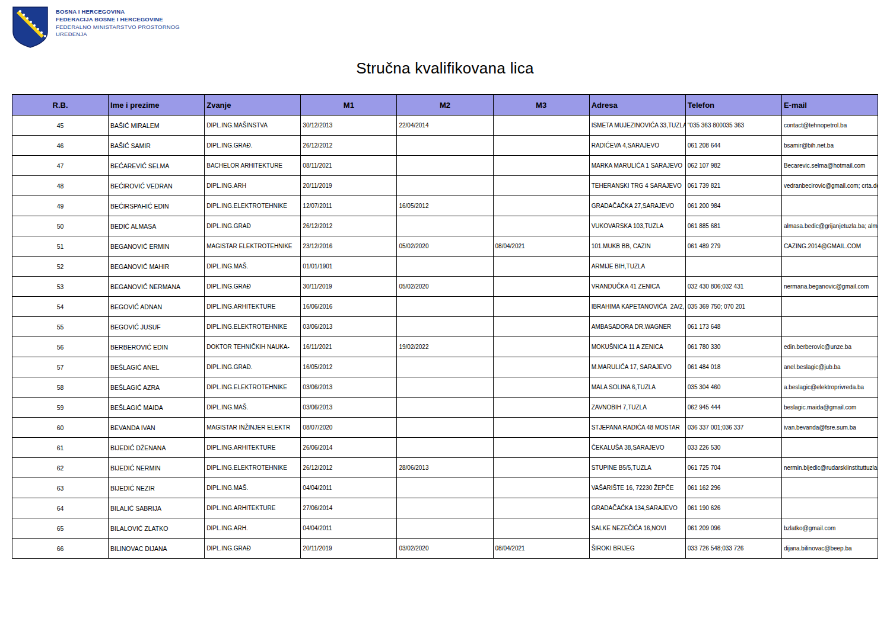BOSNA I HERCEGOVINA
FEDERACIJA BOSNE I HERCEGOVINE
FEDERALNO MINISTARSTVO PROSTORNOG
UREĐENJA
Stručna kvalifikovana lica
| R.B. | Ime i prezime | Zvanje | M1 | M2 | M3 | Adresa | Telefon | E-mail |
| --- | --- | --- | --- | --- | --- | --- | --- | --- |
| 45 | BAŠIĆ MIRALEM | DIPL.ING.MAŠINSTVA | 30/12/2013 | 22/04/2014 | | ISMETA MUJEZINOVIĆA 33,TUZLA | "035 363 800035 363 | contact@tehnopetrol.ba |
| 46 | BAŠIĆ SAMIR | DIPL.ING.GRAĐ. | 26/12/2012 | | | RADIĆEVA 4,SARAJEVO | 061 208 644 | bsamir@bih.net.ba |
| 47 | BEĆAREVIĆ SELMA | BACHELOR ARHITEKTURE | 08/11/2021 | | | MARKA MARULIĆA 1 SARAJEVO | 062 107 982 | Becarevic.selma@hotmail.com |
| 48 | BEĆIROVIĆ VEDRAN | DIPL.ING.ARH | 20/11/2019 | | | TEHERANSKI TRG 4 SARAJEVO | 061 739 821 | vedranbecirovic@gmail.com; crta.doo@ |
| 49 | BEĆIRSPAHIĆ EDIN | DIPL.ING.ELEKTROTEHNIKE | 12/07/2011 | 16/05/2012 | | GRADAČAČKA 27,SARAJEVO | 061 200 984 | |
| 50 | BEDIĆ ALMASA | DIPL.ING.GRAĐ | 26/12/2012 | | | VUKOVARSKA 103,TUZLA | 061 885 681 | almasa.bedic@grijanjetuzla.ba; almasa |
| 51 | BEGANOVIĆ ERMIN | MAGISTAR ELEKTROTEHNIKE | 23/12/2016 | 05/02/2020 | 08/04/2021 | 101.MUKB BB, CAZIN | 061 489 279 | CAZING.2014@GMAIL.COM |
| 52 | BEGANOVIĆ MAHIR | DIPL.ING.MAŠ. | 01/01/1901 | | | ARMIJE BIH,TUZLA | | |
| 53 | BEGANOVIĆ NERMANA | DIPL.ING.GRAĐ | 30/11/2019 | 05/02/2020 | | VRANDUČKA 41 ZENICA | 032 430 806;032 431 | nermana.beganovic@gmail.com |
| 54 | BEGOVIĆ ADNAN | DIPL.ING.ARHITEKTURE | 16/06/2016 | | | IBRAHIMA KAPETANOVIĆA 2A/2, | 035 369 750; 070 201 | |
| 55 | BEGOVIĆ JUSUF | DIPL.ING.ELEKTROTEHNIKE | 03/06/2013 | | | AMBASADORA DR.WAGNER | 061 173 648 | |
| 56 | BERBEROVIĆ EDIN | DOKTOR TEHNIČKIH NAUKA- | 16/11/2021 | 19/02/2022 | | MOKUŠNICA 11 A ZENICA | 061 780 330 | edin.berberovic@unze.ba |
| 57 | BEŠLAGIĆ ANEL | DIPL.ING.GRAĐ. | 16/05/2012 | | | M.MARULIĆA 17, SARAJEVO | 061 484 018 | anel.beslagic@jub.ba |
| 58 | BEŠLAGIĆ AZRA | DIPL.ING.ELEKTROTEHNIKE | 03/06/2013 | | | MALA SOLINA 6,TUZLA | 035 304 460 | a.beslagic@elektroprivreda.ba |
| 59 | BEŠLAGIĆ MAIDA | DIPL.ING.MAŠ. | 03/06/2013 | | | ZAVNOBIH 7,TUZLA | 062 945 444 | beslagic.maida@gmail.com |
| 60 | BEVANDA IVAN | MAGISTAR INŽINJER ELEKTR | 08/07/2020 | | | STJEPANA RADIĆA 48 MOSTAR | 036 337 001;036 337 | ivan.bevanda@fsre.sum.ba |
| 61 | BIJEDIĆ DŽENANA | DIPL.ING.ARHITEKTURE | 26/06/2014 | | | ČEKALUŠA 38,SARAJEVO | 033 226 530 | |
| 62 | BIJEDIĆ NERMIN | DIPL.ING.ELEKTROTEHNIKE | 26/12/2012 | 28/06/2013 | | STUPINE B5/5,TUZLA | 061 725 704 | nermin.bijedic@rudarskiinstituttuzla.ba |
| 63 | BIJEDIĆ NEZIR | DIPL.ING.MAŠ. | 04/04/2011 | | | VAŠARIŠTE 16, 72230 ŽEPČE | 061 162 296 | |
| 64 | BILALIĆ SABRIJA | DIPL.ING.ARHITEKTURE | 27/06/2014 | | | GRADAČAĆKA 134,SARAJEVO | 061 190 626 | |
| 65 | BILALOVIĆ ZLATKO | DIPL.ING.ARH. | 04/04/2011 | | | SALKE NEZEČIĆA 16,NOVI | 061 209 096 | bzlatko@gmail.com |
| 66 | BILINOVAC DIJANA | DIPL.ING.GRAĐ | 20/11/2019 | 03/02/2020 | 08/04/2021 | ŠIROKI BRIJEG | 033 726 548;033 726 | dijana.bilinovac@beep.ba |